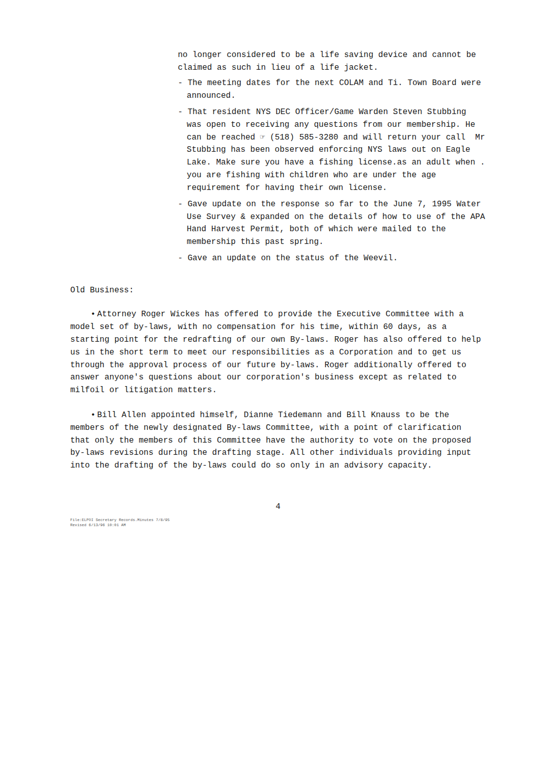no longer considered to be a life saving device and cannot be claimed as such in lieu of a life jacket.
- The meeting dates for the next COLAM and Ti. Town Board were announced.
- That resident NYS DEC Officer/Game Warden Steven Stubbing was open to receiving any questions from our membership. He can be reached ☞ (518) 585-3280 and will return your call Mr Stubbing has been observed enforcing NYS laws out on Eagle Lake. Make sure you have a fishing license.as an adult when . you are fishing with children who are under the age requirement for having their own license.
- Gave update on the response so far to the June 7, 1995 Water Use Survey & expanded on the details of how to use of the APA Hand Harvest Permit, both of which were mailed to the membership this past spring.
- Gave an update on the status of the Weevil.
Old Business:
Attorney Roger Wickes has offered to provide the Executive Committee with a model set of by-laws, with no compensation for his time, within 60 days, as a starting point for the redrafting of our own By-laws. Roger has also offered to help us in the short term to meet our responsibilities as a Corporation and to get us through the approval process of our future by-laws. Roger additionally offered to answer anyone's questions about our corporation's business except as related to milfoil or litigation matters.
Bill Allen appointed himself, Dianne Tiedemann and Bill Knauss to be the members of the newly designated By-laws Committee, with a point of clarification that only the members of this Committee have the authority to vote on the proposed by-laws revisions during the drafting stage. All other individuals providing input into the drafting of the by-laws could do so only in an advisory capacity.
4
File:ELPOI Secretary Records.Minutes 7/8/95 Revised 6/13/96 10:01 AM